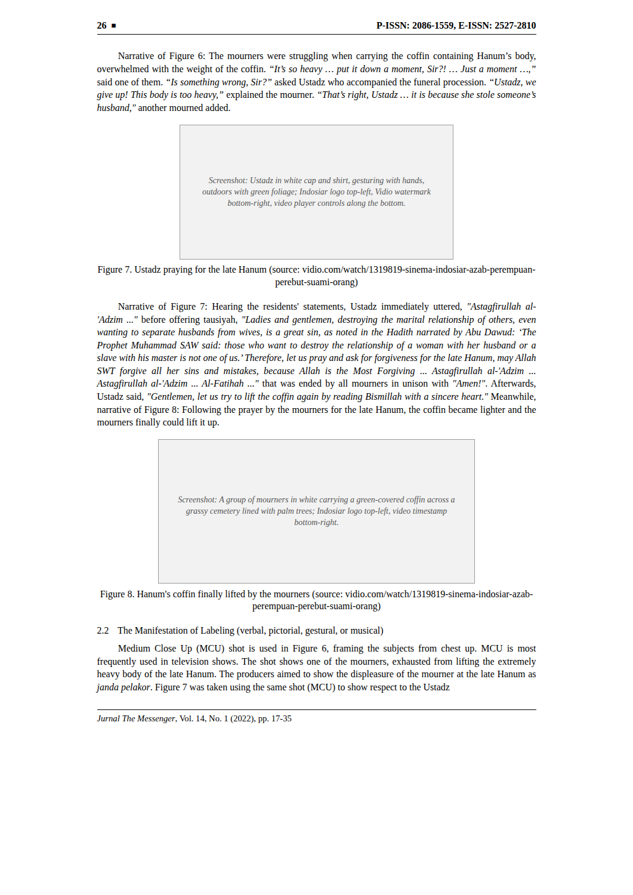26 ■ P-ISSN: 2086-1559, E-ISSN: 2527-2810
Narrative of Figure 6: The mourners were struggling when carrying the coffin containing Hanum’s body, overwhelmed with the weight of the coffin. “It’s so heavy … put it down a moment, Sir?! … Just a moment …,” said one of them. “Is something wrong, Sir?” asked Ustadz who accompanied the funeral procession. “Ustadz, we give up! This body is too heavy,” explained the mourner. “That’s right, Ustadz … it is because she stole someone’s husband," another mourned added.
Screenshot: Ustadz in white cap and shirt, gesturing with hands, outdoors with green foliage; Indosiar logo top-left, Vidio watermark bottom-right, video player controls along the bottom.
Figure 7. Ustadz praying for the late Hanum (source: vidio.com/watch/1319819-sinema-indosiar-azab-perempuan-perebut-suami-orang)
Narrative of Figure 7: Hearing the residents' statements, Ustadz immediately uttered, "Astagfirullah al-'Adzim ..." before offering tausiyah, "Ladies and gentlemen, destroying the marital relationship of others, even wanting to separate husbands from wives, is a great sin, as noted in the Hadith narrated by Abu Dawud: ‘The Prophet Muhammad SAW said: those who want to destroy the relationship of a woman with her husband or a slave with his master is not one of us.’ Therefore, let us pray and ask for forgiveness for the late Hanum, may Allah SWT forgive all her sins and mistakes, because Allah is the Most Forgiving ... Astagfirullah al-'Adzim ... Astagfirullah al-'Adzim ... Al-Fatihah ..." that was ended by all mourners in unison with "Amen!". Afterwards, Ustadz said, "Gentlemen, let us try to lift the coffin again by reading Bismillah with a sincere heart." Meanwhile, narrative of Figure 8: Following the prayer by the mourners for the late Hanum, the coffin became lighter and the mourners finally could lift it up.
Screenshot: A group of mourners in white carrying a green-covered coffin across a grassy cemetery lined with palm trees; Indosiar logo top-left, video timestamp bottom-right.
Figure 8. Hanum's coffin finally lifted by the mourners (source: vidio.com/watch/1319819-sinema-indosiar-azab-perempuan-perebut-suami-orang)
2.2 The Manifestation of Labeling (verbal, pictorial, gestural, or musical)
Medium Close Up (MCU) shot is used in Figure 6, framing the subjects from chest up. MCU is most frequently used in television shows. The shot shows one of the mourners, exhausted from lifting the extremely heavy body of the late Hanum. The producers aimed to show the displeasure of the mourner at the late Hanum as janda pelakor. Figure 7 was taken using the same shot (MCU) to show respect to the Ustadz
Jurnal The Messenger, Vol. 14, No. 1 (2022), pp. 17-35